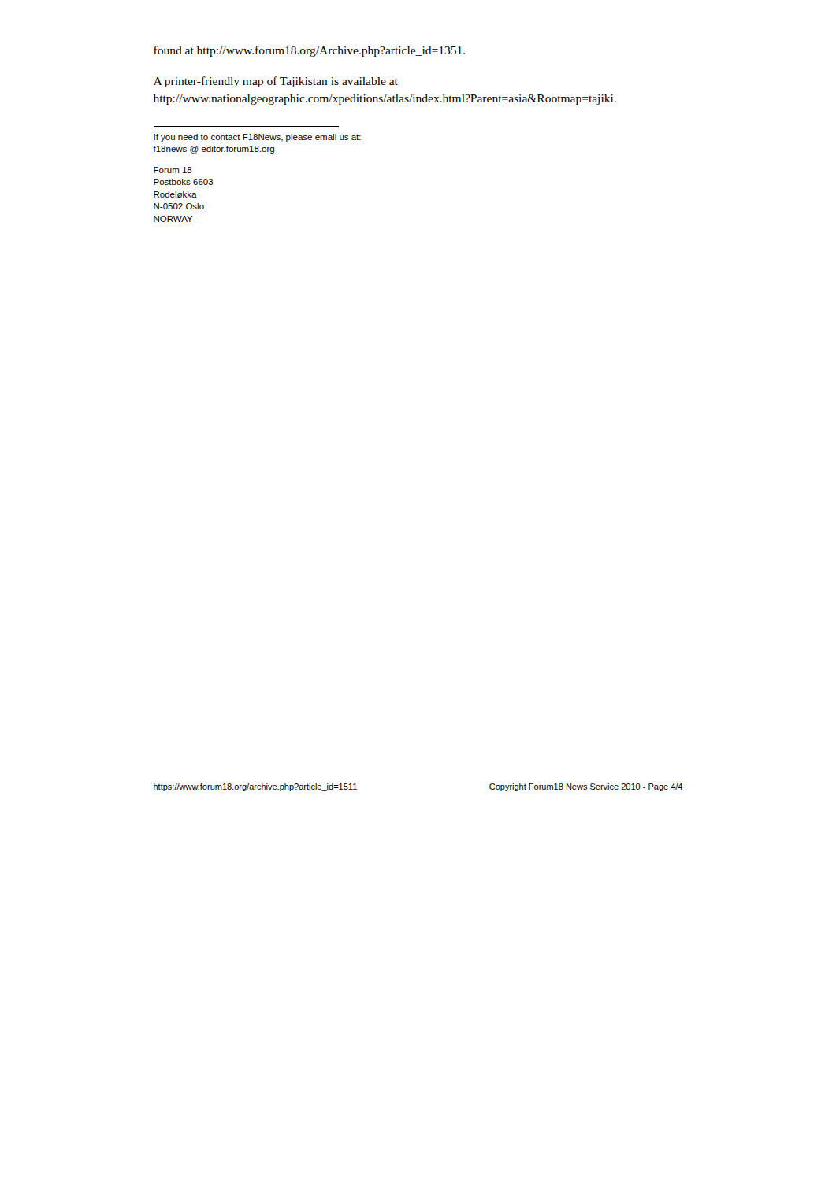found at http://www.forum18.org/Archive.php?article_id=1351.
A printer-friendly map of Tajikistan is available at
http://www.nationalgeographic.com/xpeditions/atlas/index.html?Parent=asia&Rootmap=tajiki.
If you need to contact F18News, please email us at:
f18news @ editor.forum18.org
Forum 18
Postboks 6603
Rodeløkka
N-0502 Oslo
NORWAY
https://www.forum18.org/archive.php?article_id=1511
Copyright Forum18 News Service 2010 - Page 4/4